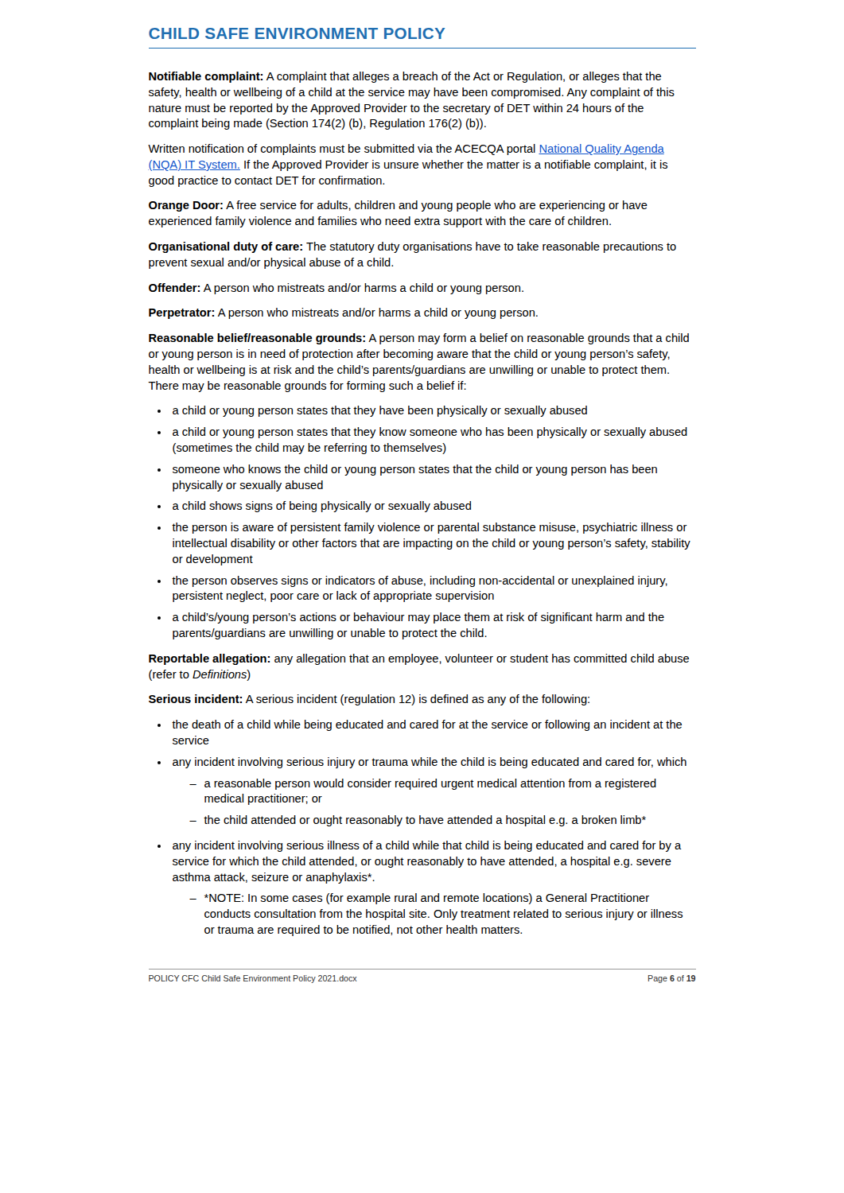Child Safe Environment Policy
Notifiable complaint: A complaint that alleges a breach of the Act or Regulation, or alleges that the safety, health or wellbeing of a child at the service may have been compromised. Any complaint of this nature must be reported by the Approved Provider to the secretary of DET within 24 hours of the complaint being made (Section 174(2) (b), Regulation 176(2) (b)).
Written notification of complaints must be submitted via the ACECQA portal National Quality Agenda (NQA) IT System. If the Approved Provider is unsure whether the matter is a notifiable complaint, it is good practice to contact DET for confirmation.
Orange Door: A free service for adults, children and young people who are experiencing or have experienced family violence and families who need extra support with the care of children.
Organisational duty of care: The statutory duty organisations have to take reasonable precautions to prevent sexual and/or physical abuse of a child.
Offender: A person who mistreats and/or harms a child or young person.
Perpetrator: A person who mistreats and/or harms a child or young person.
Reasonable belief/reasonable grounds: A person may form a belief on reasonable grounds that a child or young person is in need of protection after becoming aware that the child or young person’s safety, health or wellbeing is at risk and the child’s parents/guardians are unwilling or unable to protect them. There may be reasonable grounds for forming such a belief if:
a child or young person states that they have been physically or sexually abused
a child or young person states that they know someone who has been physically or sexually abused (sometimes the child may be referring to themselves)
someone who knows the child or young person states that the child or young person has been physically or sexually abused
a child shows signs of being physically or sexually abused
the person is aware of persistent family violence or parental substance misuse, psychiatric illness or intellectual disability or other factors that are impacting on the child or young person’s safety, stability or development
the person observes signs or indicators of abuse, including non-accidental or unexplained injury, persistent neglect, poor care or lack of appropriate supervision
a child’s/young person’s actions or behaviour may place them at risk of significant harm and the parents/guardians are unwilling or unable to protect the child.
Reportable allegation: any allegation that an employee, volunteer or student has committed child abuse (refer to Definitions)
Serious incident: A serious incident (regulation 12) is defined as any of the following:
the death of a child while being educated and cared for at the service or following an incident at the service
any incident involving serious injury or trauma while the child is being educated and cared for, which
a reasonable person would consider required urgent medical attention from a registered medical practitioner; or
the child attended or ought reasonably to have attended a hospital e.g. a broken limb*
any incident involving serious illness of a child while that child is being educated and cared for by a service for which the child attended, or ought reasonably to have attended, a hospital e.g. severe asthma attack, seizure or anaphylaxis*.
*NOTE: In some cases (for example rural and remote locations) a General Practitioner conducts consultation from the hospital site. Only treatment related to serious injury or illness or trauma are required to be notified, not other health matters.
POLICY CFC Child Safe Environment Policy 2021.docx
Page 6 of 19